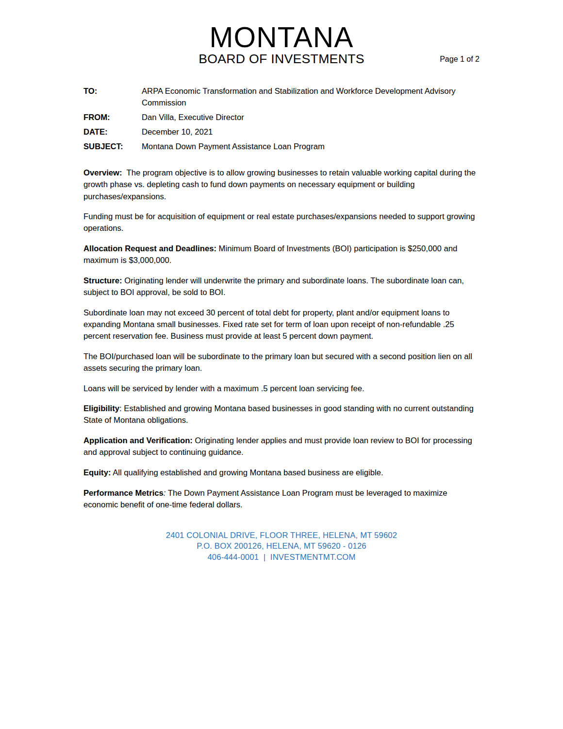MONTANA
BOARD OF INVESTMENTS
Page 1 of 2
| TO: | ARPA Economic Transformation and Stabilization and Workforce Development Advisory Commission |
| FROM: | Dan Villa, Executive Director |
| DATE: | December 10, 2021 |
| SUBJECT: | Montana Down Payment Assistance Loan Program |
Overview: The program objective is to allow growing businesses to retain valuable working capital during the growth phase vs. depleting cash to fund down payments on necessary equipment or building purchases/expansions.
Funding must be for acquisition of equipment or real estate purchases/expansions needed to support growing operations.
Allocation Request and Deadlines: Minimum Board of Investments (BOI) participation is $250,000 and maximum is $3,000,000.
Structure: Originating lender will underwrite the primary and subordinate loans. The subordinate loan can, subject to BOI approval, be sold to BOI.
Subordinate loan may not exceed 30 percent of total debt for property, plant and/or equipment loans to expanding Montana small businesses. Fixed rate set for term of loan upon receipt of non-refundable .25 percent reservation fee. Business must provide at least 5 percent down payment.
The BOI/purchased loan will be subordinate to the primary loan but secured with a second position lien on all assets securing the primary loan.
Loans will be serviced by lender with a maximum .5 percent loan servicing fee.
Eligibility: Established and growing Montana based businesses in good standing with no current outstanding State of Montana obligations.
Application and Verification: Originating lender applies and must provide loan review to BOI for processing and approval subject to continuing guidance.
Equity: All qualifying established and growing Montana based business are eligible.
Performance Metrics: The Down Payment Assistance Loan Program must be leveraged to maximize economic benefit of one-time federal dollars.
2401 COLONIAL DRIVE, FLOOR THREE, HELENA, MT 59602
P.O. BOX 200126, HELENA, MT 59620 - 0126
406-444-0001 | INVESTMENTMT.COM